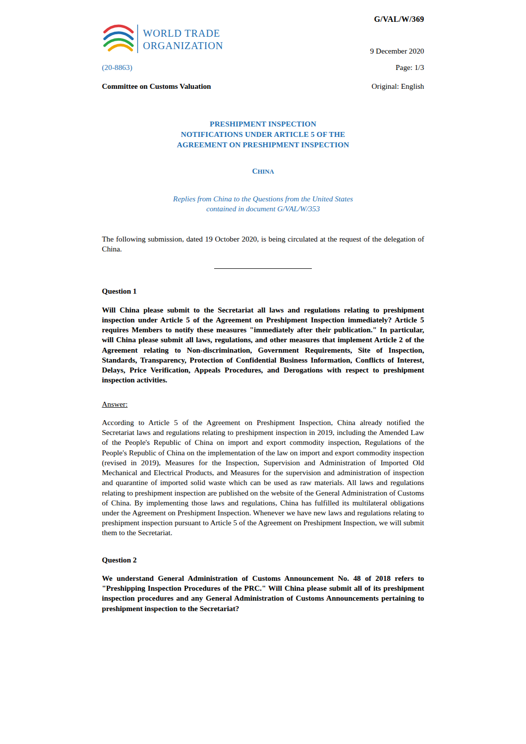WORLD TRADE ORGANIZATION
G/VAL/W/369
9 December 2020
(20-8863)
Page: 1/3
Committee on Customs Valuation
Original: English
PRESHIPMENT INSPECTION NOTIFICATIONS UNDER ARTICLE 5 OF THE AGREEMENT ON PRESHIPMENT INSPECTION
CHINA
Replies from China to the Questions from the United States
contained in document G/VAL/W/353
The following submission, dated 19 October 2020, is being circulated at the request of the delegation of China.
Question 1
Will China please submit to the Secretariat all laws and regulations relating to preshipment inspection under Article 5 of the Agreement on Preshipment Inspection immediately? Article 5 requires Members to notify these measures "immediately after their publication." In particular, will China please submit all laws, regulations, and other measures that implement Article 2 of the Agreement relating to Non-discrimination, Government Requirements, Site of Inspection, Standards, Transparency, Protection of Confidential Business Information, Conflicts of Interest, Delays, Price Verification, Appeals Procedures, and Derogations with respect to preshipment inspection activities.
Answer:
According to Article 5 of the Agreement on Preshipment Inspection, China already notified the Secretariat laws and regulations relating to preshipment inspection in 2019, including the Amended Law of the People's Republic of China on import and export commodity inspection, Regulations of the People's Republic of China on the implementation of the law on import and export commodity inspection (revised in 2019), Measures for the Inspection, Supervision and Administration of Imported Old Mechanical and Electrical Products, and Measures for the supervision and administration of inspection and quarantine of imported solid waste which can be used as raw materials. All laws and regulations relating to preshipment inspection are published on the website of the General Administration of Customs of China. By implementing those laws and regulations, China has fulfilled its multilateral obligations under the Agreement on Preshipment Inspection. Whenever we have new laws and regulations relating to preshipment inspection pursuant to Article 5 of the Agreement on Preshipment Inspection, we will submit them to the Secretariat.
Question 2
We understand General Administration of Customs Announcement No. 48 of 2018 refers to "Preshipping Inspection Procedures of the PRC." Will China please submit all of its preshipment inspection procedures and any General Administration of Customs Announcements pertaining to preshipment inspection to the Secretariat?